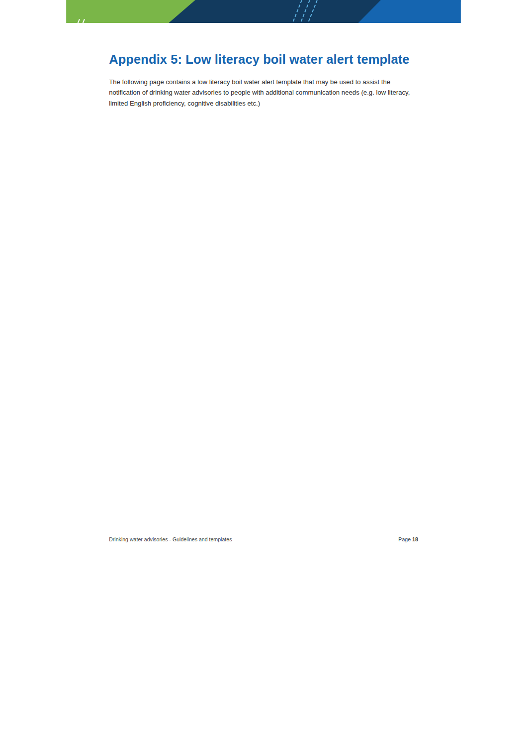Appendix 5: Low literacy boil water alert template
The following page contains a low literacy boil water alert template that may be used to assist the notification of drinking water advisories to people with additional communication needs (e.g. low literacy, limited English proficiency, cognitive disabilities etc.)
Drinking water advisories - Guidelines and templates
Page 18